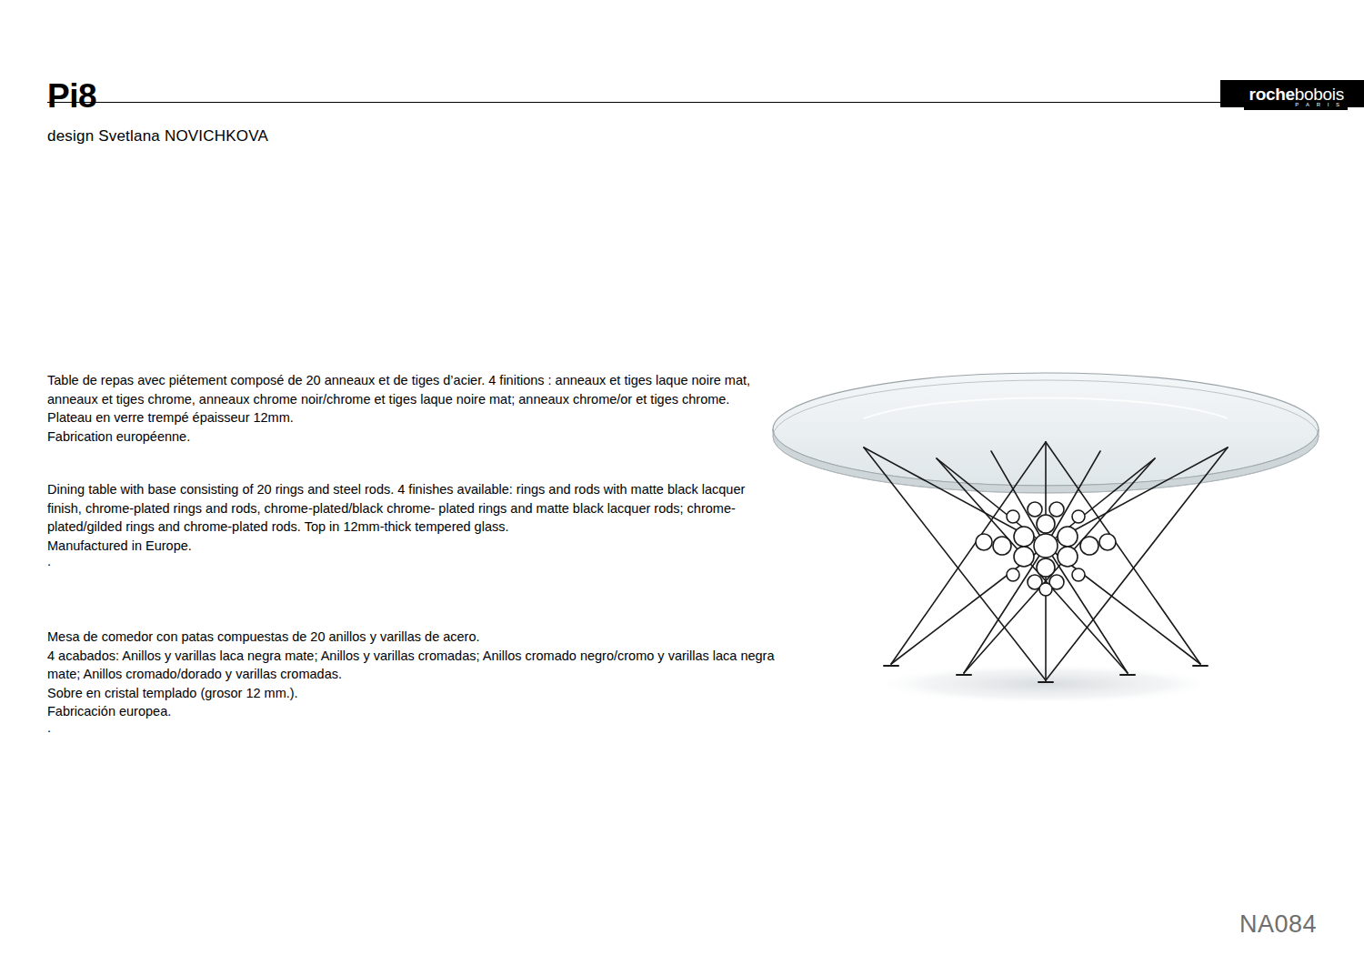Pi8
design Svetlana NOVICHKOVA
roche bobois P A R I S
Table de repas avec piétement composé de 20 anneaux et de tiges d’acier. 4 finitions : anneaux et tiges laque noire mat, anneaux et tiges chrome, anneaux chrome noir/chrome et tiges laque noire mat; anneaux chrome/or et tiges chrome. Plateau en verre trempé épaisseur 12mm.
Fabrication européenne.
Dining table with base consisting of 20 rings and steel rods. 4 finishes available: rings and rods with matte black lacquer finish, chrome-plated rings and rods, chrome-plated/black chrome- plated rings and matte black lacquer rods; chrome-plated/gilded rings and chrome-plated rods. Top in 12mm-thick tempered glass.
Manufactured in Europe.
.
Mesa de comedor con patas compuestas de 20 anillos y varillas de acero.
4 acabados: Anillos y varillas laca negra mate; Anillos y varillas cromadas; Anillos cromado negro/cromo y varillas laca negra mate; Anillos cromado/dorado y varillas cromadas.
Sobre en cristal templado (grosor 12 mm.).
Fabricación europea.
.
NA084